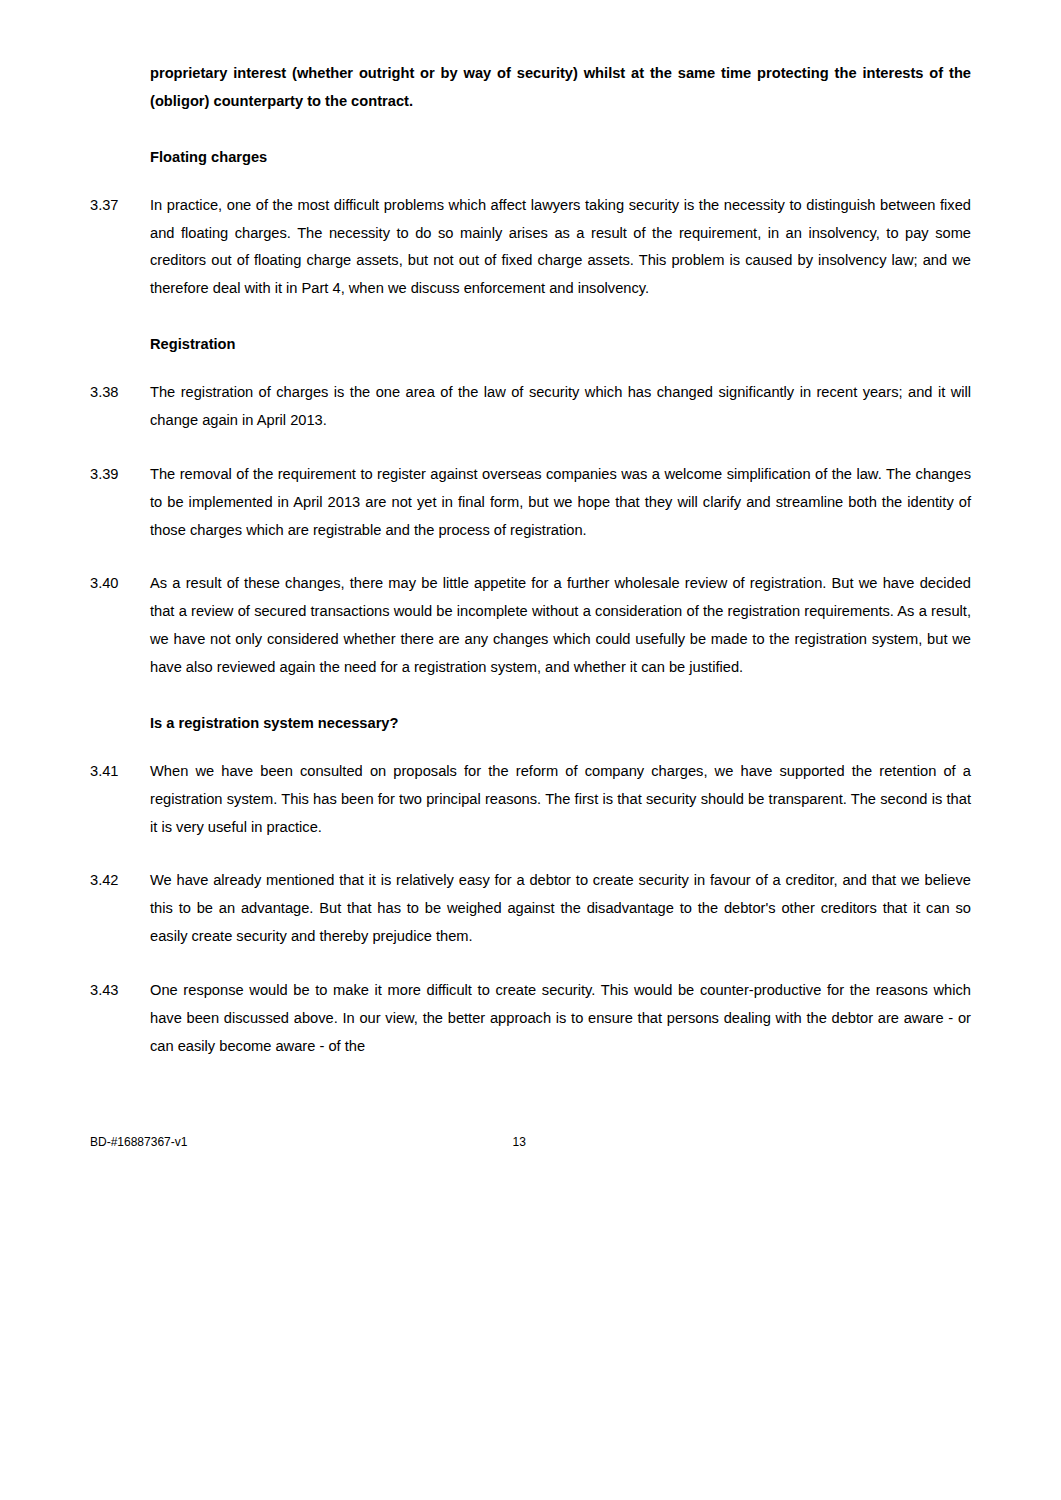proprietary interest (whether outright or by way of security) whilst at the same time protecting the interests of the (obligor) counterparty to the contract.
Floating charges
3.37
In practice, one of the most difficult problems which affect lawyers taking security is the necessity to distinguish between fixed and floating charges. The necessity to do so mainly arises as a result of the requirement, in an insolvency, to pay some creditors out of floating charge assets, but not out of fixed charge assets. This problem is caused by insolvency law; and we therefore deal with it in Part 4, when we discuss enforcement and insolvency.
Registration
3.38
The registration of charges is the one area of the law of security which has changed significantly in recent years; and it will change again in April 2013.
3.39
The removal of the requirement to register against overseas companies was a welcome simplification of the law. The changes to be implemented in April 2013 are not yet in final form, but we hope that they will clarify and streamline both the identity of those charges which are registrable and the process of registration.
3.40
As a result of these changes, there may be little appetite for a further wholesale review of registration. But we have decided that a review of secured transactions would be incomplete without a consideration of the registration requirements. As a result, we have not only considered whether there are any changes which could usefully be made to the registration system, but we have also reviewed again the need for a registration system, and whether it can be justified.
Is a registration system necessary?
3.41
When we have been consulted on proposals for the reform of company charges, we have supported the retention of a registration system. This has been for two principal reasons. The first is that security should be transparent. The second is that it is very useful in practice.
3.42
We have already mentioned that it is relatively easy for a debtor to create security in favour of a creditor, and that we believe this to be an advantage. But that has to be weighed against the disadvantage to the debtor's other creditors that it can so easily create security and thereby prejudice them.
3.43
One response would be to make it more difficult to create security. This would be counter-productive for the reasons which have been discussed above. In our view, the better approach is to ensure that persons dealing with the debtor are aware - or can easily become aware - of the
BD-#16887367-v1
13